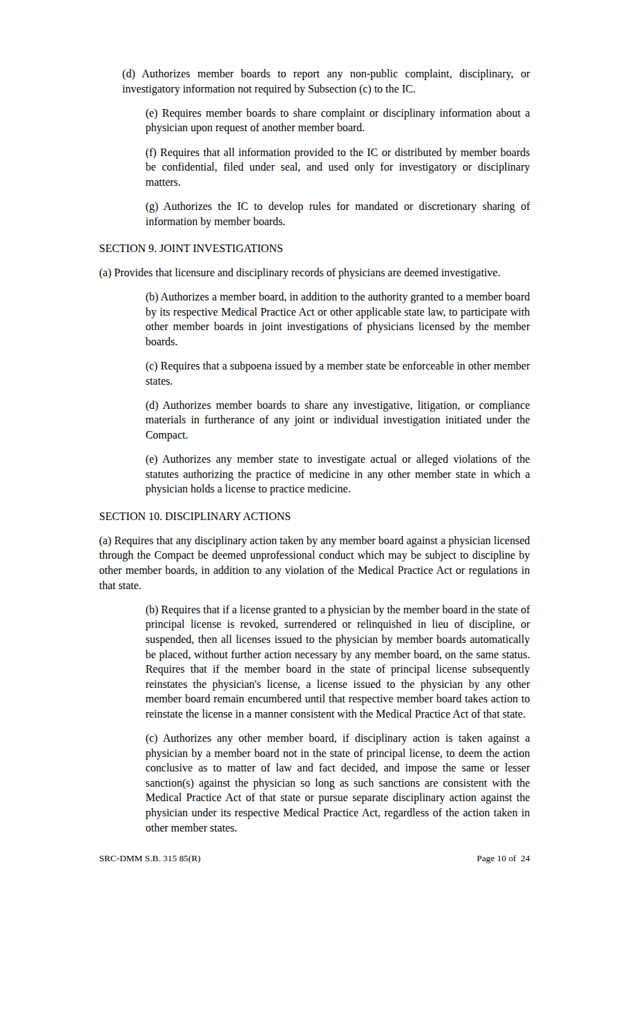(d) Authorizes member boards to report any non-public complaint, disciplinary, or investigatory information not required by Subsection (c) to the IC.
(e) Requires member boards to share complaint or disciplinary information about a physician upon request of another member board.
(f) Requires that all information provided to the IC or distributed by member boards be confidential, filed under seal, and used only for investigatory or disciplinary matters.
(g) Authorizes the IC to develop rules for mandated or discretionary sharing of information by member boards.
SECTION 9. JOINT INVESTIGATIONS
(a) Provides that licensure and disciplinary records of physicians are deemed investigative.
(b) Authorizes a member board, in addition to the authority granted to a member board by its respective Medical Practice Act or other applicable state law, to participate with other member boards in joint investigations of physicians licensed by the member boards.
(c) Requires that a subpoena issued by a member state be enforceable in other member states.
(d) Authorizes member boards to share any investigative, litigation, or compliance materials in furtherance of any joint or individual investigation initiated under the Compact.
(e) Authorizes any member state to investigate actual or alleged violations of the statutes authorizing the practice of medicine in any other member state in which a physician holds a license to practice medicine.
SECTION 10. DISCIPLINARY ACTIONS
(a) Requires that any disciplinary action taken by any member board against a physician licensed through the Compact be deemed unprofessional conduct which may be subject to discipline by other member boards, in addition to any violation of the Medical Practice Act or regulations in that state.
(b) Requires that if a license granted to a physician by the member board in the state of principal license is revoked, surrendered or relinquished in lieu of discipline, or suspended, then all licenses issued to the physician by member boards automatically be placed, without further action necessary by any member board, on the same status. Requires that if the member board in the state of principal license subsequently reinstates the physician's license, a license issued to the physician by any other member board remain encumbered until that respective member board takes action to reinstate the license in a manner consistent with the Medical Practice Act of that state.
(c) Authorizes any other member board, if disciplinary action is taken against a physician by a member board not in the state of principal license, to deem the action conclusive as to matter of law and fact decided, and impose the same or lesser sanction(s) against the physician so long as such sanctions are consistent with the Medical Practice Act of that state or pursue separate disciplinary action against the physician under its respective Medical Practice Act, regardless of the action taken in other member states.
SRC-DMM S.B. 315 85(R)
Page 10 of 24